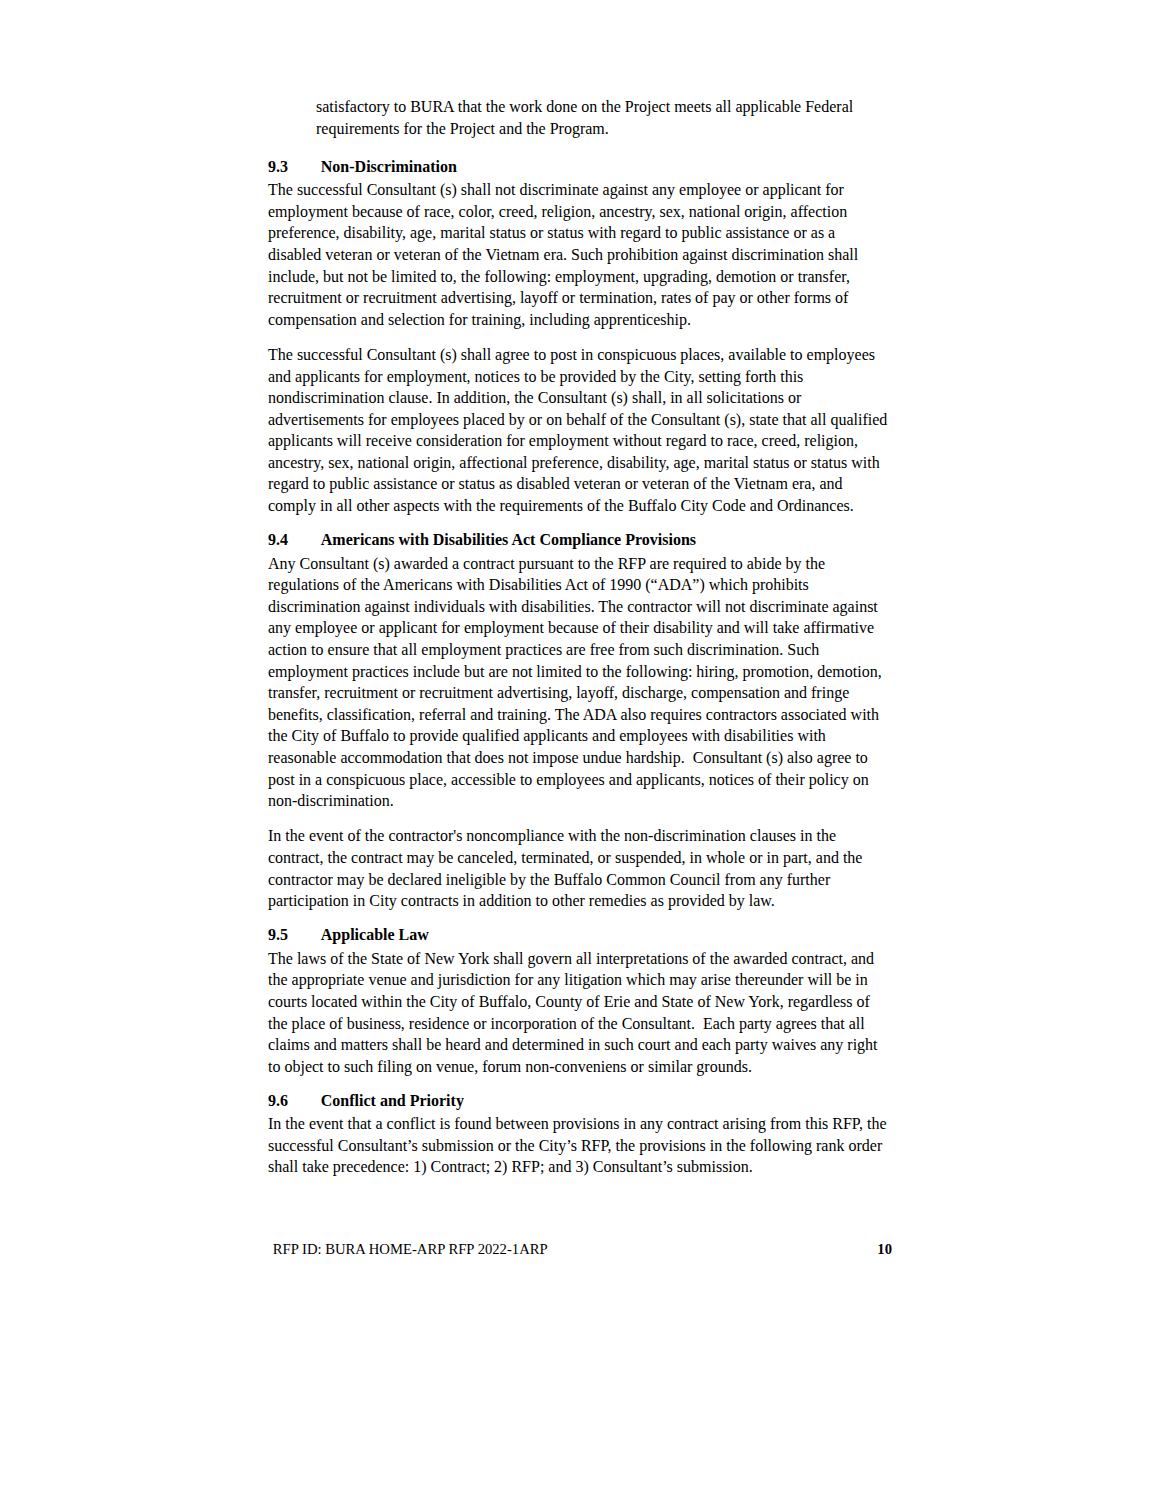satisfactory to BURA that the work done on the Project meets all applicable Federal requirements for the Project and the Program.
9.3 Non-Discrimination
The successful Consultant (s) shall not discriminate against any employee or applicant for employment because of race, color, creed, religion, ancestry, sex, national origin, affection preference, disability, age, marital status or status with regard to public assistance or as a disabled veteran or veteran of the Vietnam era. Such prohibition against discrimination shall include, but not be limited to, the following: employment, upgrading, demotion or transfer, recruitment or recruitment advertising, layoff or termination, rates of pay or other forms of compensation and selection for training, including apprenticeship.
The successful Consultant (s) shall agree to post in conspicuous places, available to employees and applicants for employment, notices to be provided by the City, setting forth this nondiscrimination clause. In addition, the Consultant (s) shall, in all solicitations or advertisements for employees placed by or on behalf of the Consultant (s), state that all qualified applicants will receive consideration for employment without regard to race, creed, religion, ancestry, sex, national origin, affectional preference, disability, age, marital status or status with regard to public assistance or status as disabled veteran or veteran of the Vietnam era, and comply in all other aspects with the requirements of the Buffalo City Code and Ordinances.
9.4 Americans with Disabilities Act Compliance Provisions
Any Consultant (s) awarded a contract pursuant to the RFP are required to abide by the regulations of the Americans with Disabilities Act of 1990 (“ADA”) which prohibits discrimination against individuals with disabilities. The contractor will not discriminate against any employee or applicant for employment because of their disability and will take affirmative action to ensure that all employment practices are free from such discrimination. Such employment practices include but are not limited to the following: hiring, promotion, demotion, transfer, recruitment or recruitment advertising, layoff, discharge, compensation and fringe benefits, classification, referral and training. The ADA also requires contractors associated with the City of Buffalo to provide qualified applicants and employees with disabilities with reasonable accommodation that does not impose undue hardship. Consultant (s) also agree to post in a conspicuous place, accessible to employees and applicants, notices of their policy on non-discrimination.
In the event of the contractor's noncompliance with the non-discrimination clauses in the contract, the contract may be canceled, terminated, or suspended, in whole or in part, and the contractor may be declared ineligible by the Buffalo Common Council from any further participation in City contracts in addition to other remedies as provided by law.
9.5 Applicable Law
The laws of the State of New York shall govern all interpretations of the awarded contract, and the appropriate venue and jurisdiction for any litigation which may arise thereunder will be in courts located within the City of Buffalo, County of Erie and State of New York, regardless of the place of business, residence or incorporation of the Consultant. Each party agrees that all claims and matters shall be heard and determined in such court and each party waives any right to object to such filing on venue, forum non-conveniens or similar grounds.
9.6 Conflict and Priority
In the event that a conflict is found between provisions in any contract arising from this RFP, the successful Consultant’s submission or the City’s RFP, the provisions in the following rank order shall take precedence: 1) Contract; 2) RFP; and 3) Consultant’s submission.
RFP ID: BURA HOME-ARP RFP 2022-1ARP 10